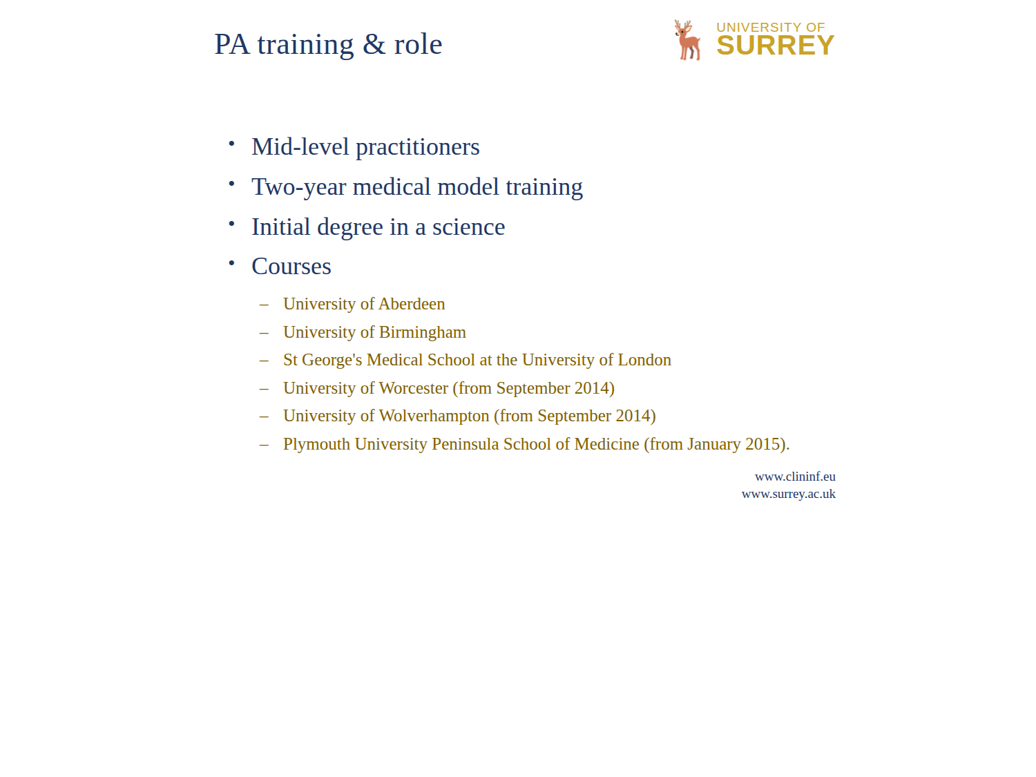PA training & role
🦌UNIVERSITY OF SURREY
Mid-level practitioners
Two-year medical model training
Initial degree in a science
Courses
University of Aberdeen
University of Birmingham
St George's Medical School at the University of London
University of Worcester (from September 2014)
University of Wolverhampton (from September 2014)
Plymouth University Peninsula School of Medicine (from January 2015).
www.clininf.eu
www.surrey.ac.uk